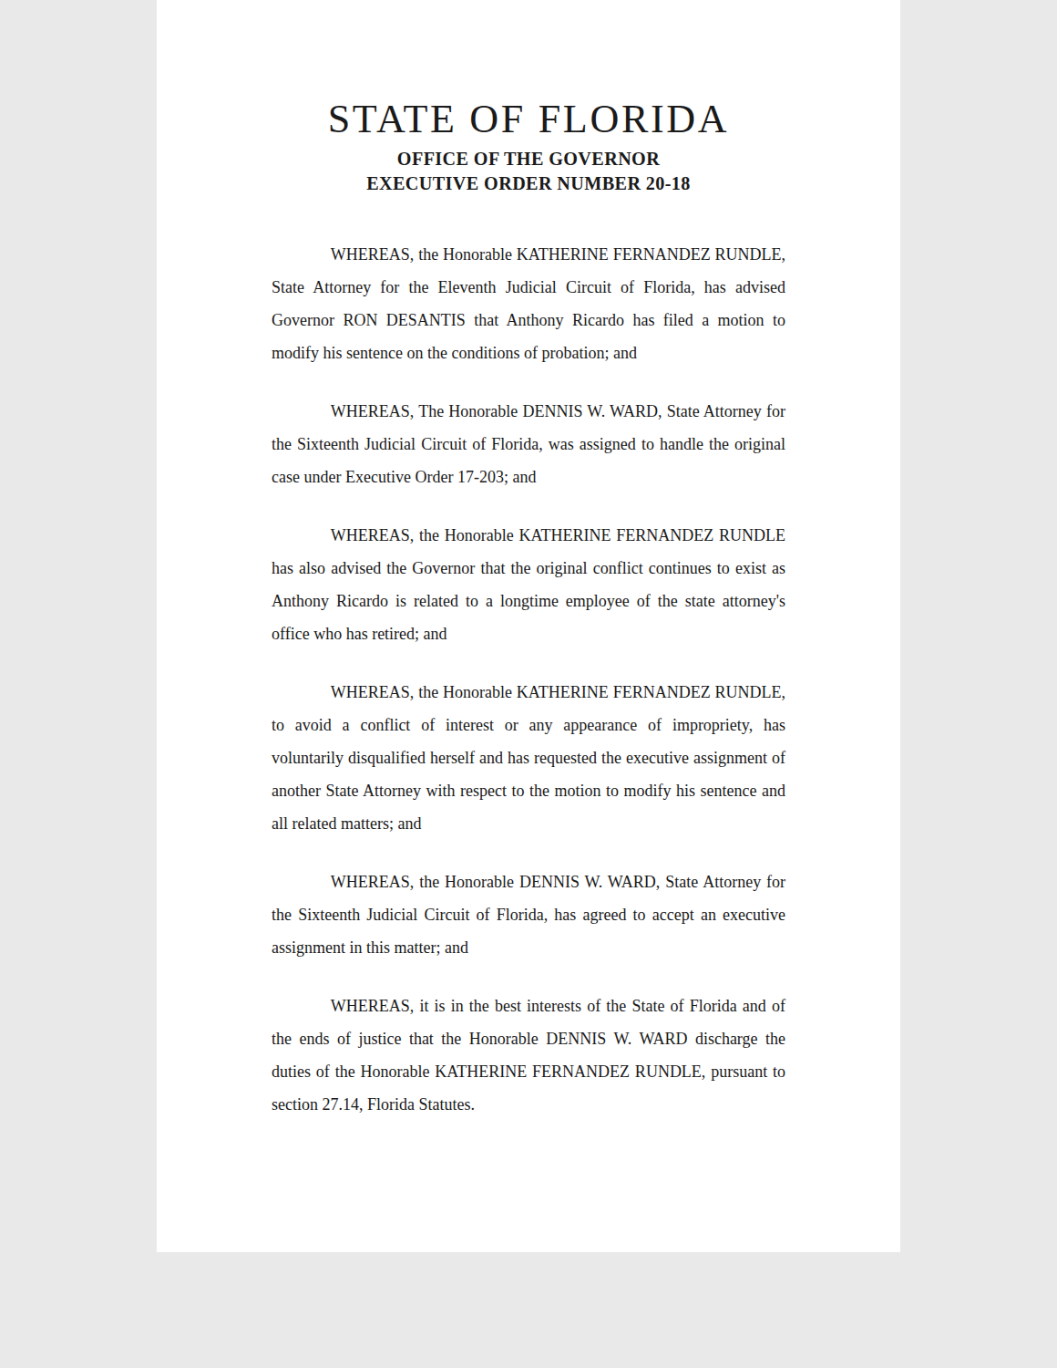STATE OF FLORIDA
OFFICE OF THE GOVERNOR
EXECUTIVE ORDER NUMBER 20-18
WHEREAS, the Honorable KATHERINE FERNANDEZ RUNDLE, State Attorney for the Eleventh Judicial Circuit of Florida, has advised Governor RON DESANTIS that Anthony Ricardo has filed a motion to modify his sentence on the conditions of probation; and
WHEREAS, The Honorable DENNIS W. WARD, State Attorney for the Sixteenth Judicial Circuit of Florida, was assigned to handle the original case under Executive Order 17-203; and
WHEREAS, the Honorable KATHERINE FERNANDEZ RUNDLE has also advised the Governor that the original conflict continues to exist as Anthony Ricardo is related to a longtime employee of the state attorney's office who has retired; and
WHEREAS, the Honorable KATHERINE FERNANDEZ RUNDLE, to avoid a conflict of interest or any appearance of impropriety, has voluntarily disqualified herself and has requested the executive assignment of another State Attorney with respect to the motion to modify his sentence and all related matters; and
WHEREAS, the Honorable DENNIS W. WARD, State Attorney for the Sixteenth Judicial Circuit of Florida, has agreed to accept an executive assignment in this matter; and
WHEREAS, it is in the best interests of the State of Florida and of the ends of justice that the Honorable DENNIS W. WARD discharge the duties of the Honorable KATHERINE FERNANDEZ RUNDLE, pursuant to section 27.14, Florida Statutes.